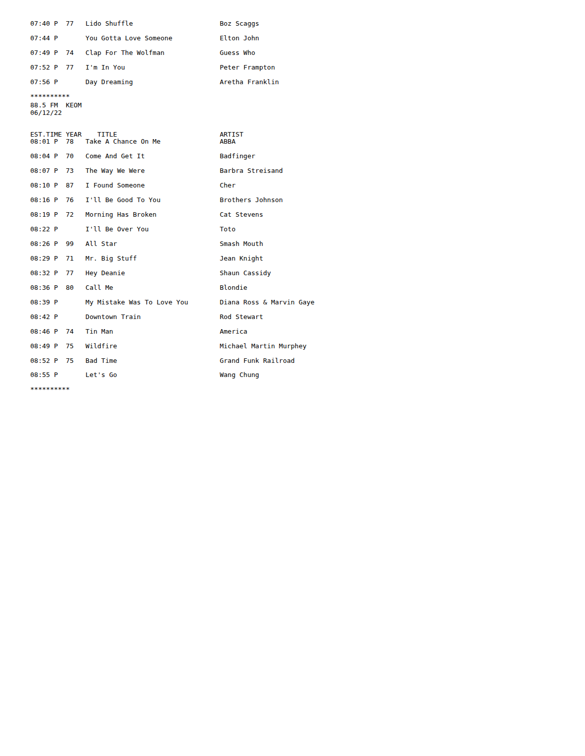| 07:40 P | 77 | Lido Shuffle | Boz Scaggs |
| 07:44 P | | You Gotta Love Someone | Elton John |
| 07:49 P | 74 | Clap For The Wolfman | Guess Who |
| 07:52 P | 77 | I'm In You | Peter Frampton |
| 07:56 P | | Day Dreaming | Aretha Franklin |
**********
88.5 FM  KEOM
06/12/22
| EST.TIME | YEAR | TITLE | ARTIST |
| 08:01 P | 78 | Take A Chance On Me | ABBA |
| 08:04 P | 70 | Come And Get It | Badfinger |
| 08:07 P | 73 | The Way We Were | Barbra Streisand |
| 08:10 P | 87 | I Found Someone | Cher |
| 08:16 P | 76 | I'll Be Good To You | Brothers Johnson |
| 08:19 P | 72 | Morning Has Broken | Cat Stevens |
| 08:22 P | | I'll Be Over You | Toto |
| 08:26 P | 99 | All Star | Smash Mouth |
| 08:29 P | 71 | Mr. Big Stuff | Jean Knight |
| 08:32 P | 77 | Hey Deanie | Shaun Cassidy |
| 08:36 P | 80 | Call Me | Blondie |
| 08:39 P | | My Mistake Was To Love You | Diana Ross & Marvin Gaye |
| 08:42 P | | Downtown Train | Rod Stewart |
| 08:46 P | 74 | Tin Man | America |
| 08:49 P | 75 | Wildfire | Michael Martin Murphey |
| 08:52 P | 75 | Bad Time | Grand Funk Railroad |
| 08:55 P | | Let's Go | Wang Chung |
**********